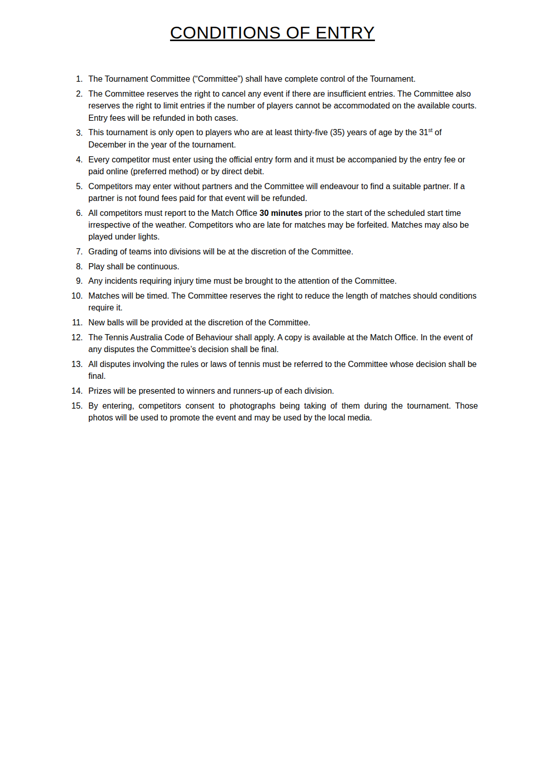CONDITIONS OF ENTRY
The Tournament Committee (“Committee”) shall have complete control of the Tournament.
The Committee reserves the right to cancel any event if there are insufficient entries. The Committee also reserves the right to limit entries if the number of players cannot be accommodated on the available courts. Entry fees will be refunded in both cases.
This tournament is only open to players who are at least thirty-five (35) years of age by the 31st of December in the year of the tournament.
Every competitor must enter using the official entry form and it must be accompanied by the entry fee or paid online (preferred method) or by direct debit.
Competitors may enter without partners and the Committee will endeavour to find a suitable partner. If a partner is not found fees paid for that event will be refunded.
All competitors must report to the Match Office 30 minutes prior to the start of the scheduled start time irrespective of the weather. Competitors who are late for matches may be forfeited. Matches may also be played under lights.
Grading of teams into divisions will be at the discretion of the Committee.
Play shall be continuous.
Any incidents requiring injury time must be brought to the attention of the Committee.
Matches will be timed. The Committee reserves the right to reduce the length of matches should conditions require it.
New balls will be provided at the discretion of the Committee.
The Tennis Australia Code of Behaviour shall apply. A copy is available at the Match Office. In the event of any disputes the Committee’s decision shall be final.
All disputes involving the rules or laws of tennis must be referred to the Committee whose decision shall be final.
Prizes will be presented to winners and runners-up of each division.
By entering, competitors consent to photographs being taking of them during the tournament. Those photos will be used to promote the event and may be used by the local media.